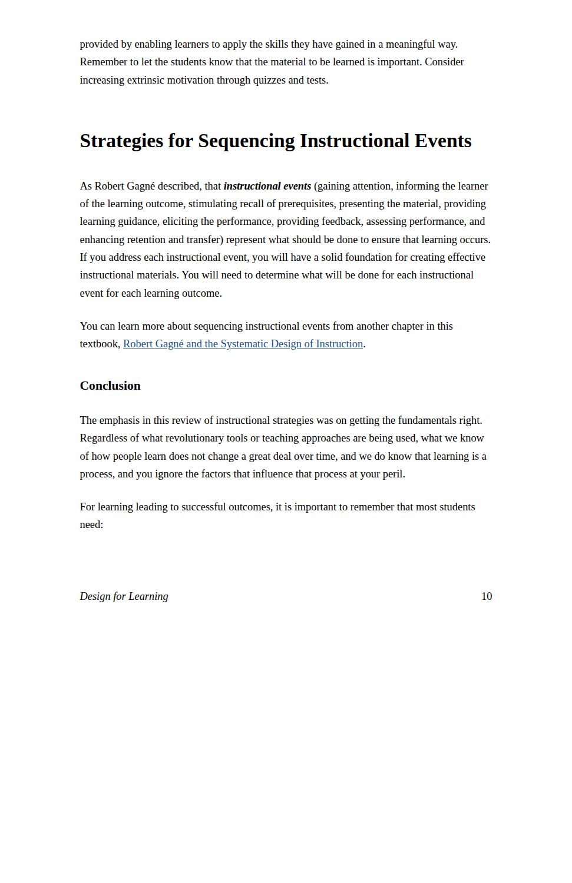provided by enabling learners to apply the skills they have gained in a meaningful way. Remember to let the students know that the material to be learned is important. Consider increasing extrinsic motivation through quizzes and tests.
Strategies for Sequencing Instructional Events
As Robert Gagné described, that instructional events (gaining attention, informing the learner of the learning outcome, stimulating recall of prerequisites, presenting the material, providing learning guidance, eliciting the performance, providing feedback, assessing performance, and enhancing retention and transfer) represent what should be done to ensure that learning occurs. If you address each instructional event, you will have a solid foundation for creating effective instructional materials. You will need to determine what will be done for each instructional event for each learning outcome.
You can learn more about sequencing instructional events from another chapter in this textbook, Robert Gagné and the Systematic Design of Instruction.
Conclusion
The emphasis in this review of instructional strategies was on getting the fundamentals right. Regardless of what revolutionary tools or teaching approaches are being used, what we know of how people learn does not change a great deal over time, and we do know that learning is a process, and you ignore the factors that influence that process at your peril.
For learning leading to successful outcomes, it is important to remember that most students need:
Design for Learning 10